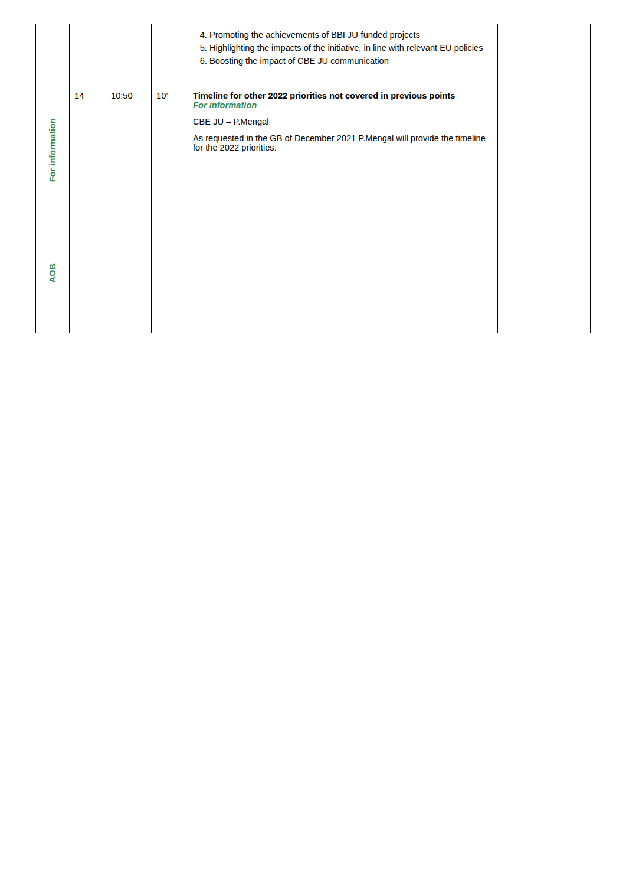| | | | | Promoting the achievements of BBI JU-funded projects Highlighting the impacts of the initiative, in line with relevant EU policies Boosting the impact of CBE JU communication | |
| For information | 14 | 10:50 | 10’ | Timeline for other 2022 priorities not covered in previous points For information CBE JU – P.Mengal As requested in the GB of December 2021 P.Mengal will provide the timeline for the 2022 priorities. | |
| AOB | | | | | |